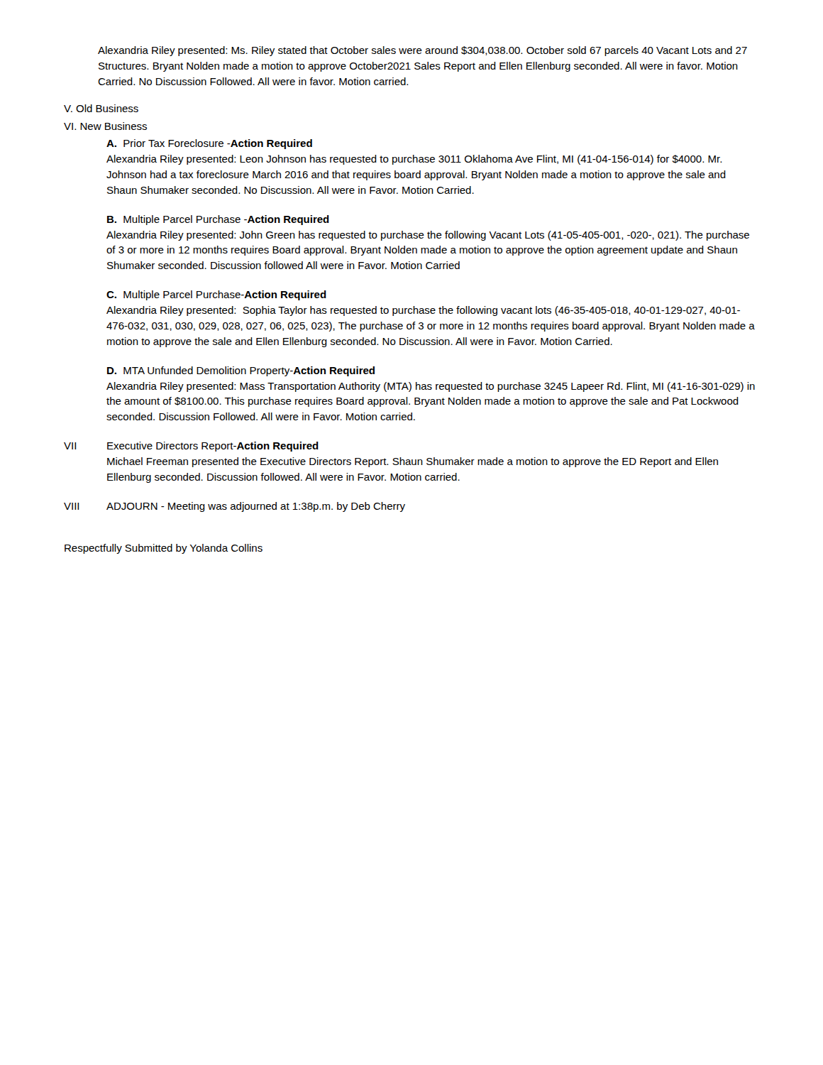Alexandria Riley presented: Ms. Riley stated that October sales were around $304,038.00. October sold 67 parcels 40 Vacant Lots and 27 Structures. Bryant Nolden made a motion to approve October2021 Sales Report and Ellen Ellenburg seconded. All were in favor. Motion Carried. No Discussion Followed. All were in favor. Motion carried.
V. Old Business
VI. New Business
A. Prior Tax Foreclosure -Action Required
Alexandria Riley presented: Leon Johnson has requested to purchase 3011 Oklahoma Ave Flint, MI (41-04-156-014) for $4000. Mr. Johnson had a tax foreclosure March 2016 and that requires board approval. Bryant Nolden made a motion to approve the sale and Shaun Shumaker seconded. No Discussion. All were in Favor. Motion Carried.
B. Multiple Parcel Purchase -Action Required
Alexandria Riley presented: John Green has requested to purchase the following Vacant Lots (41-05-405-001, -020-, 021). The purchase of 3 or more in 12 months requires Board approval. Bryant Nolden made a motion to approve the option agreement update and Shaun Shumaker seconded. Discussion followed All were in Favor. Motion Carried
C. Multiple Parcel Purchase-Action Required
Alexandria Riley presented: Sophia Taylor has requested to purchase the following vacant lots (46-35-405-018, 40-01-129-027, 40-01-476-032, 031, 030, 029, 028, 027, 06, 025, 023), The purchase of 3 or more in 12 months requires board approval. Bryant Nolden made a motion to approve the sale and Ellen Ellenburg seconded. No Discussion. All were in Favor. Motion Carried.
D. MTA Unfunded Demolition Property-Action Required
Alexandria Riley presented: Mass Transportation Authority (MTA) has requested to purchase 3245 Lapeer Rd. Flint, MI (41-16-301-029) in the amount of $8100.00. This purchase requires Board approval. Bryant Nolden made a motion to approve the sale and Pat Lockwood seconded. Discussion Followed. All were in Favor. Motion carried.
VII Executive Directors Report-Action Required
Michael Freeman presented the Executive Directors Report. Shaun Shumaker made a motion to approve the ED Report and Ellen Ellenburg seconded. Discussion followed. All were in Favor. Motion carried.
VIIIADJOURN - Meeting was adjourned at 1:38p.m. by Deb Cherry
Respectfully Submitted by Yolanda Collins